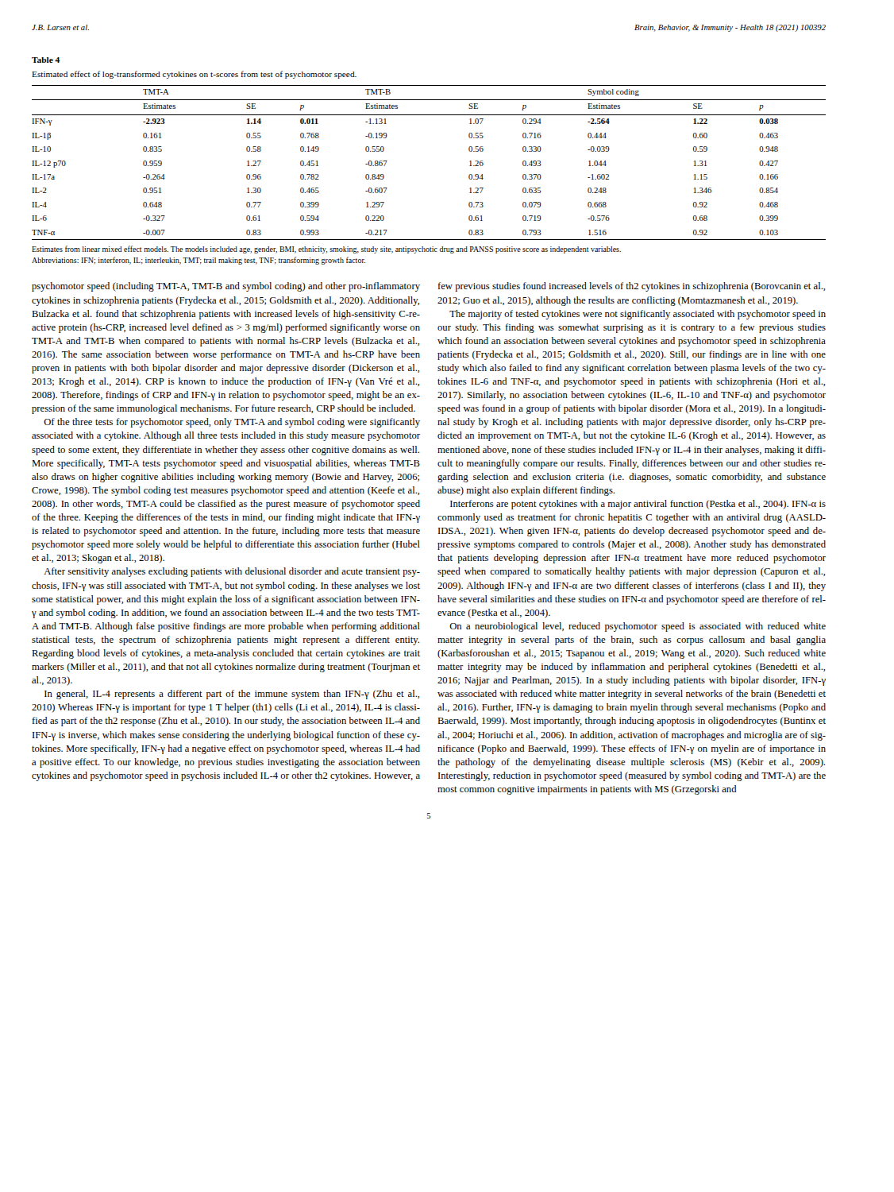J.B. Larsen et al.
Brain, Behavior, & Immunity - Health 18 (2021) 100392
Table 4
Estimated effect of log-transformed cytokines on t-scores from test of psychomotor speed.
| | TMT-A | TMT-B | Symbol coding |
| --- | --- | --- | --- |
| | Estimates | SE | p | Estimates | SE | p | Estimates | SE | p |
| IFN-γ | -2.923 | 1.14 | 0.011 | -1.131 | 1.07 | 0.294 | -2.564 | 1.22 | 0.038 |
| IL-1β | 0.161 | 0.55 | 0.768 | -0.199 | 0.55 | 0.716 | 0.444 | 0.60 | 0.463 |
| IL-10 | 0.835 | 0.58 | 0.149 | 0.550 | 0.56 | 0.330 | -0.039 | 0.59 | 0.948 |
| IL-12 p70 | 0.959 | 1.27 | 0.451 | -0.867 | 1.26 | 0.493 | 1.044 | 1.31 | 0.427 |
| IL-17a | -0.264 | 0.96 | 0.782 | 0.849 | 0.94 | 0.370 | -1.602 | 1.15 | 0.166 |
| IL-2 | 0.951 | 1.30 | 0.465 | -0.607 | 1.27 | 0.635 | 0.248 | 1.346 | 0.854 |
| IL-4 | 0.648 | 0.77 | 0.399 | 1.297 | 0.73 | 0.079 | 0.668 | 0.92 | 0.468 |
| IL-6 | -0.327 | 0.61 | 0.594 | 0.220 | 0.61 | 0.719 | -0.576 | 0.68 | 0.399 |
| TNF-α | -0.007 | 0.83 | 0.993 | -0.217 | 0.83 | 0.793 | 1.516 | 0.92 | 0.103 |
Estimates from linear mixed effect models. The models included age, gender, BMI, ethnicity, smoking, study site, antipsychotic drug and PANSS positive score as independent variables.
Abbreviations: IFN; interferon, IL; interleukin, TMT; trail making test, TNF; transforming growth factor.
psychomotor speed (including TMT-A, TMT-B and symbol coding) and other pro-inflammatory cytokines in schizophrenia patients (Frydecka et al., 2015; Goldsmith et al., 2020). Additionally, Bulzacka et al. found that schizophrenia patients with increased levels of high-sensitivity C-reactive protein (hs-CRP, increased level defined as > 3 mg/ml) performed significantly worse on TMT-A and TMT-B when compared to patients with normal hs-CRP levels (Bulzacka et al., 2016). The same association between worse performance on TMT-A and hs-CRP have been proven in patients with both bipolar disorder and major depressive disorder (Dickerson et al., 2013; Krogh et al., 2014). CRP is known to induce the production of IFN-γ (Van Vré et al., 2008). Therefore, findings of CRP and IFN-γ in relation to psychomotor speed, might be an expression of the same immunological mechanisms. For future research, CRP should be included.
Of the three tests for psychomotor speed, only TMT-A and symbol coding were significantly associated with a cytokine. Although all three tests included in this study measure psychomotor speed to some extent, they differentiate in whether they assess other cognitive domains as well. More specifically, TMT-A tests psychomotor speed and visuospatial abilities, whereas TMT-B also draws on higher cognitive abilities including working memory (Bowie and Harvey, 2006; Crowe, 1998). The symbol coding test measures psychomotor speed and attention (Keefe et al., 2008). In other words, TMT-A could be classified as the purest measure of psychomotor speed of the three. Keeping the differences of the tests in mind, our finding might indicate that IFN-γ is related to psychomotor speed and attention. In the future, including more tests that measure psychomotor speed more solely would be helpful to differentiate this association further (Hubel et al., 2013; Skogan et al., 2018).
After sensitivity analyses excluding patients with delusional disorder and acute transient psychosis, IFN-γ was still associated with TMT-A, but not symbol coding. In these analyses we lost some statistical power, and this might explain the loss of a significant association between IFN-γ and symbol coding. In addition, we found an association between IL-4 and the two tests TMT-A and TMT-B. Although false positive findings are more probable when performing additional statistical tests, the spectrum of schizophrenia patients might represent a different entity. Regarding blood levels of cytokines, a meta-analysis concluded that certain cytokines are trait markers (Miller et al., 2011), and that not all cytokines normalize during treatment (Tourjman et al., 2013).
In general, IL-4 represents a different part of the immune system than IFN-γ (Zhu et al., 2010) Whereas IFN-γ is important for type 1 T helper (th1) cells (Li et al., 2014), IL-4 is classified as part of the th2 response (Zhu et al., 2010). In our study, the association between IL-4 and IFN-γ is inverse, which makes sense considering the underlying biological function of these cytokines. More specifically, IFN-γ had a negative effect on psychomotor speed, whereas IL-4 had a positive effect. To our knowledge, no previous studies investigating the association between cytokines and psychomotor speed in psychosis included IL-4 or other th2 cytokines. However, a few previous studies found increased levels of th2 cytokines in schizophrenia (Borovcanin et al., 2012; Guo et al., 2015), although the results are conflicting (Momtazmanesh et al., 2019).
The majority of tested cytokines were not significantly associated with psychomotor speed in our study. This finding was somewhat surprising as it is contrary to a few previous studies which found an association between several cytokines and psychomotor speed in schizophrenia patients (Frydecka et al., 2015; Goldsmith et al., 2020). Still, our findings are in line with one study which also failed to find any significant correlation between plasma levels of the two cytokines IL-6 and TNF-α, and psychomotor speed in patients with schizophrenia (Hori et al., 2017). Similarly, no association between cytokines (IL-6, IL-10 and TNF-α) and psychomotor speed was found in a group of patients with bipolar disorder (Mora et al., 2019). In a longitudinal study by Krogh et al. including patients with major depressive disorder, only hs-CRP predicted an improvement on TMT-A, but not the cytokine IL-6 (Krogh et al., 2014). However, as mentioned above, none of these studies included IFN-γ or IL-4 in their analyses, making it difficult to meaningfully compare our results. Finally, differences between our and other studies regarding selection and exclusion criteria (i.e. diagnoses, somatic comorbidity, and substance abuse) might also explain different findings.
Interferons are potent cytokines with a major antiviral function (Pestka et al., 2004). IFN-α is commonly used as treatment for chronic hepatitis C together with an antiviral drug (AASLD-IDSA., 2021). When given IFN-α, patients do develop decreased psychomotor speed and depressive symptoms compared to controls (Majer et al., 2008). Another study has demonstrated that patients developing depression after IFN-α treatment have more reduced psychomotor speed when compared to somatically healthy patients with major depression (Capuron et al., 2009). Although IFN-γ and IFN-α are two different classes of interferons (class I and II), they have several similarities and these studies on IFN-α and psychomotor speed are therefore of relevance (Pestka et al., 2004).
On a neurobiological level, reduced psychomotor speed is associated with reduced white matter integrity in several parts of the brain, such as corpus callosum and basal ganglia (Karbasforoushan et al., 2015; Tsapanou et al., 2019; Wang et al., 2020). Such reduced white matter integrity may be induced by inflammation and peripheral cytokines (Benedetti et al., 2016; Najjar and Pearlman, 2015). In a study including patients with bipolar disorder, IFN-γ was associated with reduced white matter integrity in several networks of the brain (Benedetti et al., 2016). Further, IFN-γ is damaging to brain myelin through several mechanisms (Popko and Baerwald, 1999). Most importantly, through inducing apoptosis in oligodendrocytes (Buntinx et al., 2004; Horiuchi et al., 2006). In addition, activation of macrophages and microglia are of significance (Popko and Baerwald, 1999). These effects of IFN-γ on myelin are of importance in the pathology of the demyelinating disease multiple sclerosis (MS) (Kebir et al., 2009). Interestingly, reduction in psychomotor speed (measured by symbol coding and TMT-A) are the most common cognitive impairments in patients with MS (Grzegorski and
5